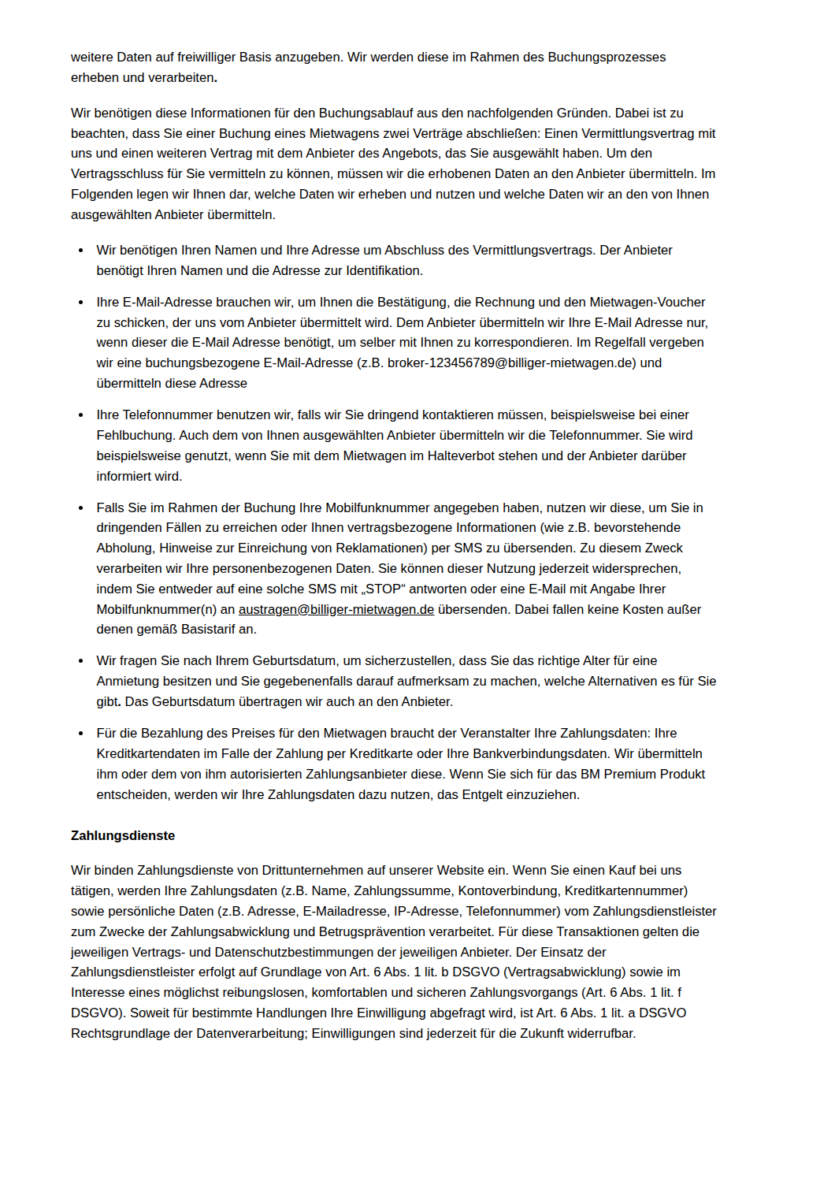weitere Daten auf freiwilliger Basis anzugeben. Wir werden diese im Rahmen des Buchungsprozesses erheben und verarbeiten.
Wir benötigen diese Informationen für den Buchungsablauf aus den nachfolgenden Gründen. Dabei ist zu beachten, dass Sie einer Buchung eines Mietwagens zwei Verträge abschließen: Einen Vermittlungsvertrag mit uns und einen weiteren Vertrag mit dem Anbieter des Angebots, das Sie ausgewählt haben. Um den Vertragsschluss für Sie vermitteln zu können, müssen wir die erhobenen Daten an den Anbieter übermitteln. Im Folgenden legen wir Ihnen dar, welche Daten wir erheben und nutzen und welche Daten wir an den von Ihnen ausgewählten Anbieter übermitteln.
Wir benötigen Ihren Namen und Ihre Adresse um Abschluss des Vermittlungsvertrags. Der Anbieter benötigt Ihren Namen und die Adresse zur Identifikation.
Ihre E-Mail-Adresse brauchen wir, um Ihnen die Bestätigung, die Rechnung und den Mietwagen-Voucher zu schicken, der uns vom Anbieter übermittelt wird. Dem Anbieter übermitteln wir Ihre E-Mail Adresse nur, wenn dieser die E-Mail Adresse benötigt, um selber mit Ihnen zu korrespondieren. Im Regelfall vergeben wir eine buchungsbezogene E-Mail-Adresse (z.B. broker-123456789@billiger-mietwagen.de) und übermitteln diese Adresse
Ihre Telefonnummer benutzen wir, falls wir Sie dringend kontaktieren müssen, beispielsweise bei einer Fehlbuchung. Auch dem von Ihnen ausgewählten Anbieter übermitteln wir die Telefonnummer. Sie wird beispielsweise genutzt, wenn Sie mit dem Mietwagen im Halteverbot stehen und der Anbieter darüber informiert wird.
Falls Sie im Rahmen der Buchung Ihre Mobilfunknummer angegeben haben, nutzen wir diese, um Sie in dringenden Fällen zu erreichen oder Ihnen vertragsbezogene Informationen (wie z.B. bevorstehende Abholung, Hinweise zur Einreichung von Reklamationen) per SMS zu übersenden. Zu diesem Zweck verarbeiten wir Ihre personenbezogenen Daten. Sie können dieser Nutzung jederzeit widersprechen, indem Sie entweder auf eine solche SMS mit „STOP“ antworten oder eine E-Mail mit Angabe Ihrer Mobilfunknummer(n) an austragen@billiger-mietwagen.de übersenden. Dabei fallen keine Kosten außer denen gemäß Basistarif an.
Wir fragen Sie nach Ihrem Geburtsdatum, um sicherzustellen, dass Sie das richtige Alter für eine Anmietung besitzen und Sie gegebenenfalls darauf aufmerksam zu machen, welche Alternativen es für Sie gibt. Das Geburtsdatum übertragen wir auch an den Anbieter.
Für die Bezahlung des Preises für den Mietwagen braucht der Veranstalter Ihre Zahlungsdaten: Ihre Kreditkartendaten im Falle der Zahlung per Kreditkarte oder Ihre Bankverbindungsdaten. Wir übermitteln ihm oder dem von ihm autorisierten Zahlungsanbieter diese. Wenn Sie sich für das BM Premium Produkt entscheiden, werden wir Ihre Zahlungsdaten dazu nutzen, das Entgelt einzuziehen.
Zahlungsdienste
Wir binden Zahlungsdienste von Drittunternehmen auf unserer Website ein. Wenn Sie einen Kauf bei uns tätigen, werden Ihre Zahlungsdaten (z.B. Name, Zahlungssumme, Kontoverbindung, Kreditkartennummer) sowie persönliche Daten (z.B. Adresse, E-Mailadresse, IP-Adresse, Telefonnummer) vom Zahlungsdienstleister zum Zwecke der Zahlungsabwicklung und Betrugsprävention verarbeitet. Für diese Transaktionen gelten die jeweiligen Vertrags- und Datenschutzbestimmungen der jeweiligen Anbieter. Der Einsatz der Zahlungsdienstleister erfolgt auf Grundlage von Art. 6 Abs. 1 lit. b DSGVO (Vertragsabwicklung) sowie im Interesse eines möglichst reibungslosen, komfortablen und sicheren Zahlungsvorgangs (Art. 6 Abs. 1 lit. f DSGVO). Soweit für bestimmte Handlungen Ihre Einwilligung abgefragt wird, ist Art. 6 Abs. 1 lit. a DSGVO Rechtsgrundlage der Datenverarbeitung; Einwilligungen sind jederzeit für die Zukunft widerrufbar.